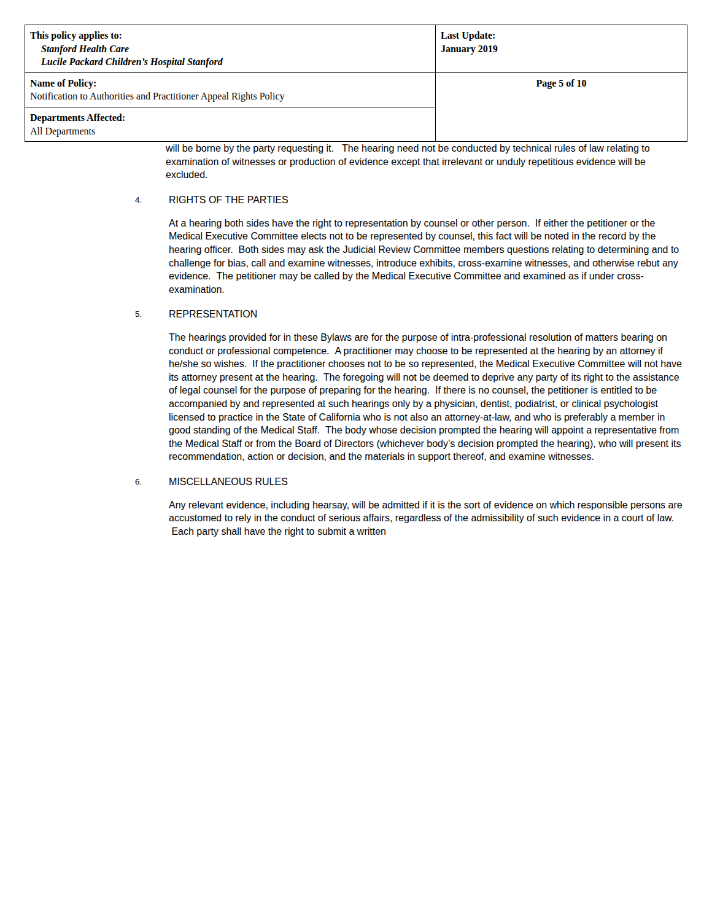| This policy applies to: Stanford Health Care Lucile Packard Children’s Hospital Stanford | Last Update: January 2019 |
| Name of Policy: Notification to Authorities and Practitioner Appeal Rights Policy | Page 5 of 10 |
| Departments Affected: All Departments |
will be borne by the party requesting it. The hearing need not be conducted by technical rules of law relating to examination of witnesses or production of evidence except that irrelevant or unduly repetitious evidence will be excluded.
4. RIGHTS OF THE PARTIES
At a hearing both sides have the right to representation by counsel or other person. If either the petitioner or the Medical Executive Committee elects not to be represented by counsel, this fact will be noted in the record by the hearing officer. Both sides may ask the Judicial Review Committee members questions relating to determining and to challenge for bias, call and examine witnesses, introduce exhibits, cross-examine witnesses, and otherwise rebut any evidence. The petitioner may be called by the Medical Executive Committee and examined as if under cross-examination.
5. REPRESENTATION
The hearings provided for in these Bylaws are for the purpose of intra-professional resolution of matters bearing on conduct or professional competence. A practitioner may choose to be represented at the hearing by an attorney if he/she so wishes. If the practitioner chooses not to be so represented, the Medical Executive Committee will not have its attorney present at the hearing. The foregoing will not be deemed to deprive any party of its right to the assistance of legal counsel for the purpose of preparing for the hearing. If there is no counsel, the petitioner is entitled to be accompanied by and represented at such hearings only by a physician, dentist, podiatrist, or clinical psychologist licensed to practice in the State of California who is not also an attorney-at-law, and who is preferably a member in good standing of the Medical Staff. The body whose decision prompted the hearing will appoint a representative from the Medical Staff or from the Board of Directors (whichever body’s decision prompted the hearing), who will present its recommendation, action or decision, and the materials in support thereof, and examine witnesses.
6. MISCELLANEOUS RULES
Any relevant evidence, including hearsay, will be admitted if it is the sort of evidence on which responsible persons are accustomed to rely in the conduct of serious affairs, regardless of the admissibility of such evidence in a court of law. Each party shall have the right to submit a written